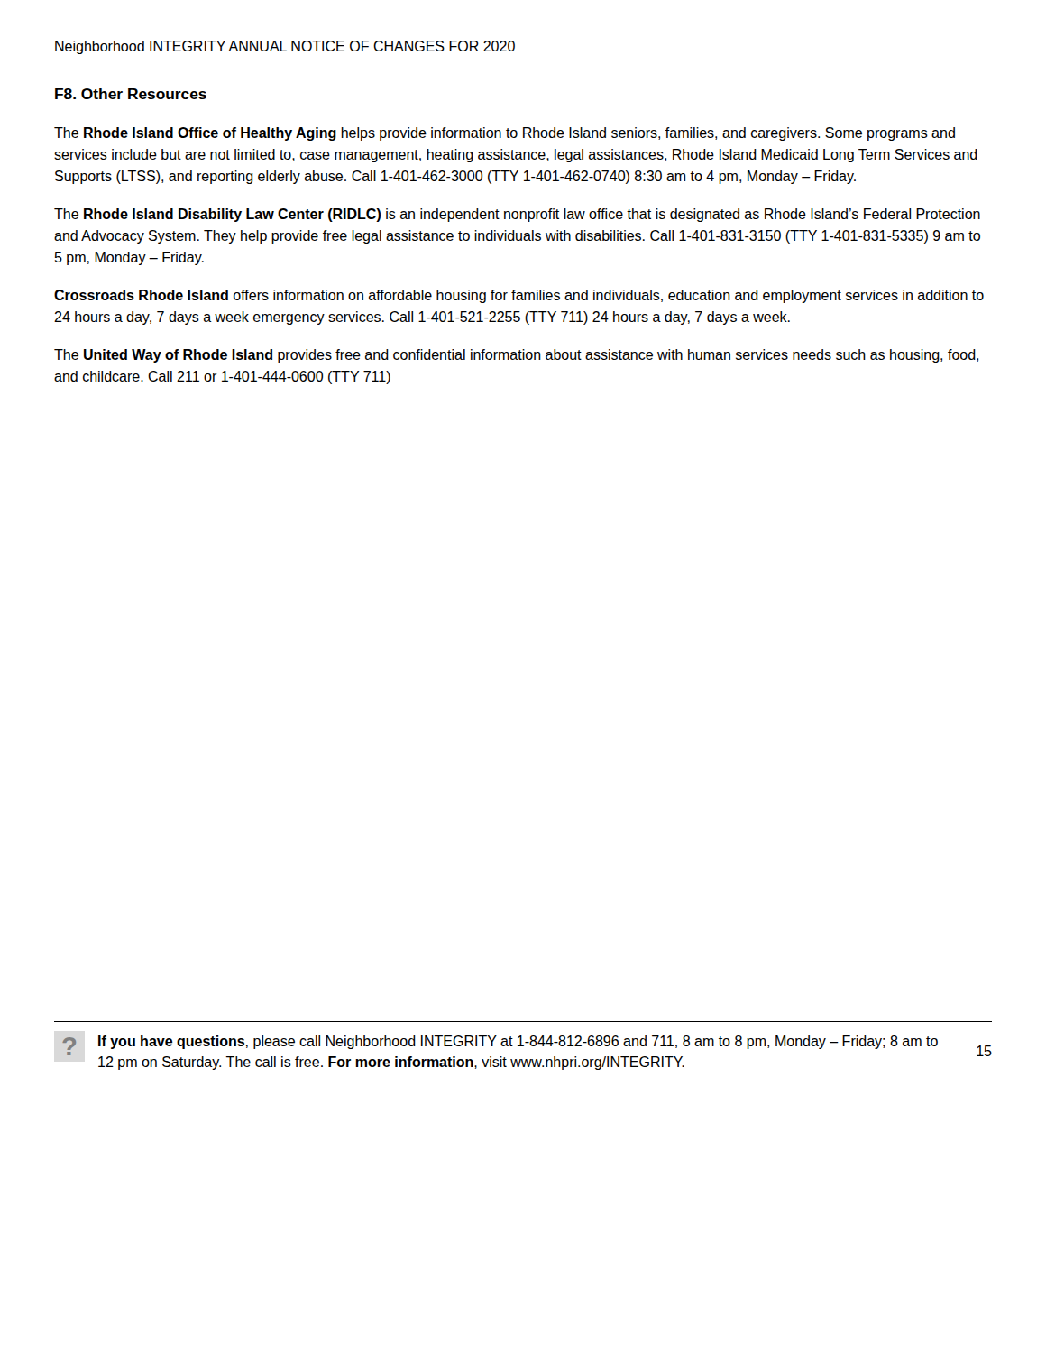Neighborhood INTEGRITY ANNUAL NOTICE OF CHANGES FOR 2020
F8. Other Resources
The Rhode Island Office of Healthy Aging helps provide information to Rhode Island seniors, families, and caregivers. Some programs and services include but are not limited to, case management, heating assistance, legal assistances, Rhode Island Medicaid Long Term Services and Supports (LTSS), and reporting elderly abuse. Call 1-401-462-3000 (TTY 1-401-462-0740) 8:30 am to 4 pm, Monday – Friday.
The Rhode Island Disability Law Center (RIDLC) is an independent nonprofit law office that is designated as Rhode Island’s Federal Protection and Advocacy System. They help provide free legal assistance to individuals with disabilities. Call 1-401-831-3150 (TTY 1-401-831-5335) 9 am to 5 pm, Monday – Friday.
Crossroads Rhode Island offers information on affordable housing for families and individuals, education and employment services in addition to 24 hours a day, 7 days a week emergency services. Call 1-401-521-2255 (TTY 711) 24 hours a day, 7 days a week.
The United Way of Rhode Island provides free and confidential information about assistance with human services needs such as housing, food, and childcare. Call 211 or 1-401-444-0600 (TTY 711)
?
If you have questions, please call Neighborhood INTEGRITY at 1-844-812-6896 and 711, 8 am to 8 pm, Monday – Friday; 8 am to 12 pm on Saturday. The call is free. For more information, visit www.nhpri.org/INTEGRITY.
15